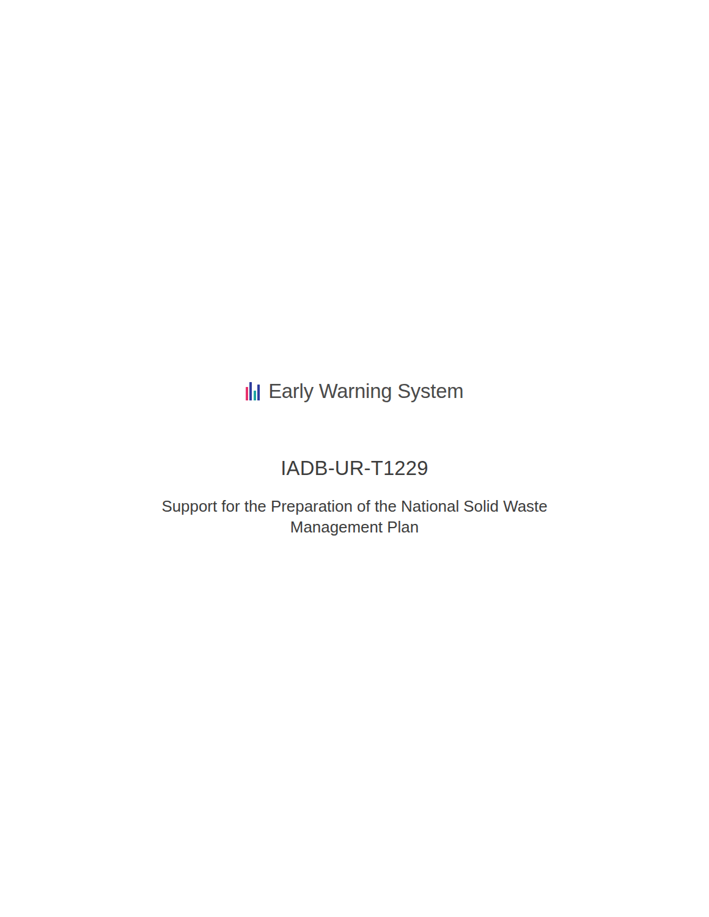Early Warning System
IADB-UR-T1229
Support for the Preparation of the National Solid Waste Management Plan